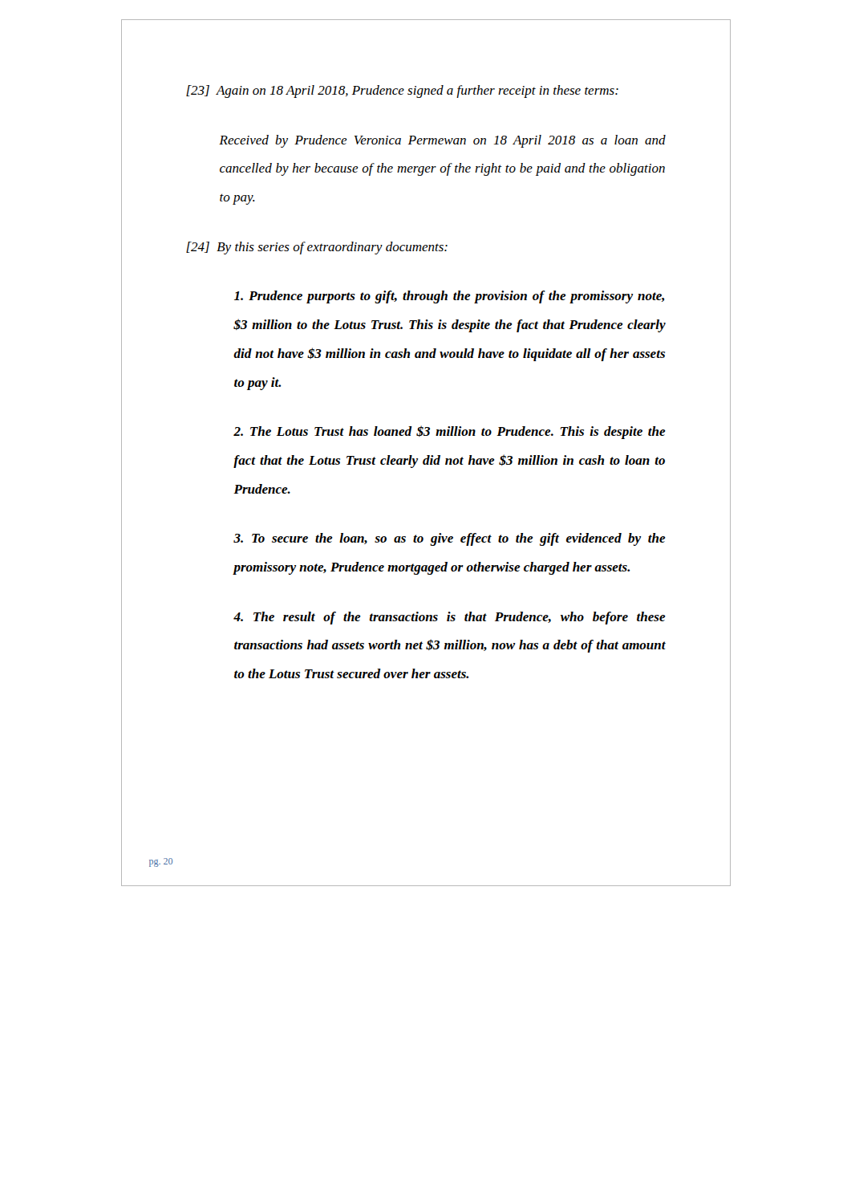[23] Again on 18 April 2018, Prudence signed a further receipt in these terms:
Received by Prudence Veronica Permewan on 18 April 2018 as a loan and cancelled by her because of the merger of the right to be paid and the obligation to pay.
[24] By this series of extraordinary documents:
1. Prudence purports to gift, through the provision of the promissory note, $3 million to the Lotus Trust. This is despite the fact that Prudence clearly did not have $3 million in cash and would have to liquidate all of her assets to pay it.
2. The Lotus Trust has loaned $3 million to Prudence. This is despite the fact that the Lotus Trust clearly did not have $3 million in cash to loan to Prudence.
3. To secure the loan, so as to give effect to the gift evidenced by the promissory note, Prudence mortgaged or otherwise charged her assets.
4. The result of the transactions is that Prudence, who before these transactions had assets worth net $3 million, now has a debt of that amount to the Lotus Trust secured over her assets.
pg. 20